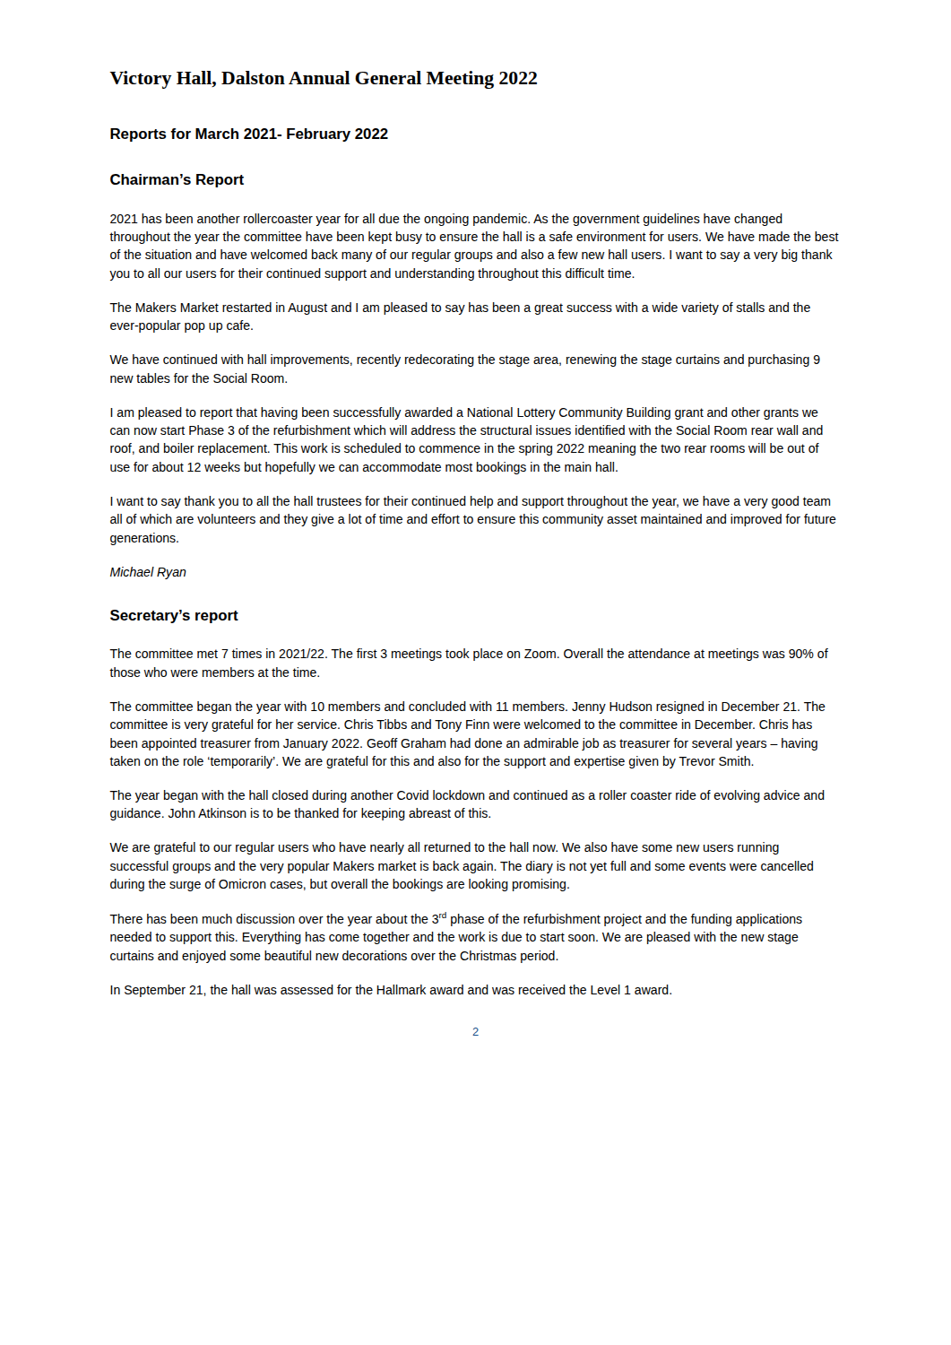Victory Hall, Dalston Annual General Meeting 2022
Reports for March 2021- February 2022
Chairman’s Report
2021 has been another rollercoaster year for all due the ongoing pandemic. As the government guidelines have changed throughout the year the committee have been kept busy to ensure the hall is a safe environment for users. We have made the best of the situation and have welcomed back many of our regular groups and also a few new hall users. I want to say a very big thank you to all our users for their continued support and understanding throughout this difficult time.
The Makers Market restarted in August and I am pleased to say has been a great success with a wide variety of stalls and the ever-popular pop up cafe.
We have continued with hall improvements, recently redecorating the stage area, renewing the stage curtains and purchasing 9 new tables for the Social Room.
I am pleased to report that having been successfully awarded a National Lottery Community Building grant and other grants we can now start Phase 3 of the refurbishment which will address the structural issues identified with the Social Room rear wall and roof, and boiler replacement. This work is scheduled to commence in the spring 2022 meaning the two rear rooms will be out of use for about 12 weeks but hopefully we can accommodate most bookings in the main hall.
I want to say thank you to all the hall trustees for their continued help and support throughout the year, we have a very good team all of which are volunteers and they give a lot of time and effort to ensure this community asset maintained and improved for future generations.
Michael Ryan
Secretary’s report
The committee met 7 times in 2021/22. The first 3 meetings took place on Zoom. Overall the attendance at meetings was 90% of those who were members at the time.
The committee began the year with 10 members and concluded with 11 members. Jenny Hudson resigned in December 21. The committee is very grateful for her service. Chris Tibbs and Tony Finn were welcomed to the committee in December. Chris has been appointed treasurer from January 2022. Geoff Graham had done an admirable job as treasurer for several years – having taken on the role ‘temporarily’. We are grateful for this and also for the support and expertise given by Trevor Smith.
The year began with the hall closed during another Covid lockdown and continued as a roller coaster ride of evolving advice and guidance. John Atkinson is to be thanked for keeping abreast of this.
We are grateful to our regular users who have nearly all returned to the hall now. We also have some new users running successful groups and the very popular Makers market is back again. The diary is not yet full and some events were cancelled during the surge of Omicron cases, but overall the bookings are looking promising.
There has been much discussion over the year about the 3rd phase of the refurbishment project and the funding applications needed to support this. Everything has come together and the work is due to start soon. We are pleased with the new stage curtains and enjoyed some beautiful new decorations over the Christmas period.
In September 21, the hall was assessed for the Hallmark award and was received the Level 1 award.
2